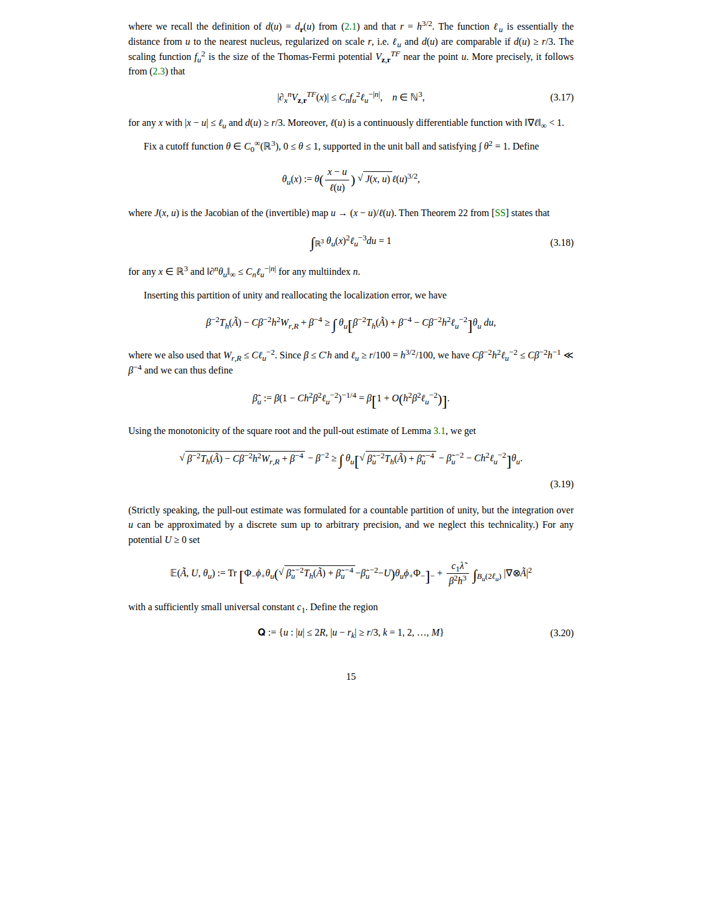where we recall the definition of d(u) = dr(u) from (2.1) and that r = h3/2. The function ℓu is essentially the distance from u to the nearest nucleus, regularized on scale r, i.e. ℓu and d(u) are comparable if d(u) ≥ r/3. The scaling function fu2 is the size of the Thomas-Fermi potential Vz,rTF near the point u. More precisely, it follows from (2.3) that
|∂xnVz,rTF(x)| ≤ Cnfu2ℓu−|n|, n ∈ ℕ3,
(3.17)
for any x with |x − u| ≤ ℓu and d(u) ≥ r/3. Moreover, ℓ(u) is a continuously differentiable function with ‖∇ℓ‖∞ < 1.
Fix a cutoff function θ ∈ C0∞(ℝ3), 0 ≤ θ ≤ 1, supported in the unit ball and satisfying ∫ θ2 = 1. Define
θu(x) := θ(x − u ℓ(u)) J(x, u) ℓ(u)3/2,
where J(x, u) is the Jacobian of the (invertible) map u → (x − u)/ℓ(u). Then Theorem 22 from [SS] states that
∫ℝ3 θu(x)2ℓu−3du = 1
(3.18)
for any x ∈ ℝ3 and ‖∂nθu‖∞ ≤ Cnℓu−|n| for any multiindex n.
Inserting this partition of unity and reallocating the localization error, we have
β−2Th(Ã) − Cβ−2h2Wr,R + β−4 ≥ ∫ θu[β−2Th(Ã) + β−4 − Cβ−2h2ℓu−2] θu du,
where we also used that Wr,R ≤ Cℓu−2. Since β ≤ C′h and ℓu ≥ r/100 = h3/2/100, we have Cβ−2h2ℓu−2 ≤ Cβ−2h−1 ≪ β−4 and we can thus define
β̃u := β(1 − Ch2β2ℓu−2)−1/4 = β[1 + O(h2β2ℓu−2)].
Using the monotonicity of the square root and the pull-out estimate of Lemma 3.1, we get
β−2Th(Ã) − Cβ−2h2Wr,R + β−4 − β−2 ≥ ∫ θu[β̃u−2Th(Ã) + β̃u−4 − β̃u−2 − Ch2ℓu−2] θu.
(3.19)
(Strictly speaking, the pull-out estimate was formulated for a countable partition of unity, but the integration over u can be approximated by a discrete sum up to arbitrary precision, and we neglect this technicality.) For any potential U ≥ 0 set
𝔼(Ã, U, θu) := Tr [Φ−ϕ+θu(β̃u−2Th(Ã) + β̃u−4−β̃u−2−U) θuϕ+Φ−]− + c1λ̃β2h3 ∫Bu(2ℓu) |∇⊗Ã|2
with a sufficiently small universal constant c1. Define the region
𝐐 := {u : |u| ≤ 2R, |u − rk| ≥ r/3, k = 1, 2, …, M}
(3.20)
15